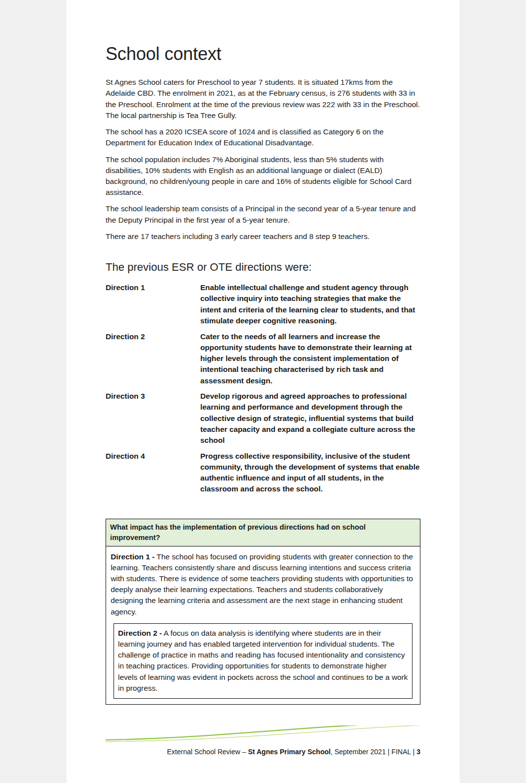School context
St Agnes School caters for Preschool to year 7 students. It is situated 17kms from the Adelaide CBD. The enrolment in 2021, as at the February census, is 276 students with 33 in the Preschool. Enrolment at the time of the previous review was 222 with 33 in the Preschool. The local partnership is Tea Tree Gully.
The school has a 2020 ICSEA score of 1024 and is classified as Category 6 on the Department for Education Index of Educational Disadvantage.
The school population includes 7% Aboriginal students, less than 5% students with disabilities, 10% students with English as an additional language or dialect (EALD) background, no children/young people in care and 16% of students eligible for School Card assistance.
The school leadership team consists of a Principal in the second year of a 5-year tenure and the Deputy Principal in the first year of a 5-year tenure.
There are 17 teachers including 3 early career teachers and 8 step 9 teachers.
The previous ESR or OTE directions were:
Direction 1
Enable intellectual challenge and student agency through collective inquiry into teaching strategies that make the intent and criteria of the learning clear to students, and that stimulate deeper cognitive reasoning.
Direction 2
Cater to the needs of all learners and increase the opportunity students have to demonstrate their learning at higher levels through the consistent implementation of intentional teaching characterised by rich task and assessment design.
Direction 3
Develop rigorous and agreed approaches to professional learning and performance and development through the collective design of strategic, influential systems that build teacher capacity and expand a collegiate culture across the school
Direction 4
Progress collective responsibility, inclusive of the student community, through the development of systems that enable authentic influence and input of all students, in the classroom and across the school.
What impact has the implementation of previous directions had on school improvement?
Direction 1 - The school has focused on providing students with greater connection to the learning. Teachers consistently share and discuss learning intentions and success criteria with students. There is evidence of some teachers providing students with opportunities to deeply analyse their learning expectations. Teachers and students collaboratively designing the learning criteria and assessment are the next stage in enhancing student agency.
Direction 2 - A focus on data analysis is identifying where students are in their learning journey and has enabled targeted intervention for individual students. The challenge of practice in maths and reading has focused intentionality and consistency in teaching practices. Providing opportunities for students to demonstrate higher levels of learning was evident in pockets across the school and continues to be a work in progress.
External School Review – St Agnes Primary School, September 2021 | FINAL | 3